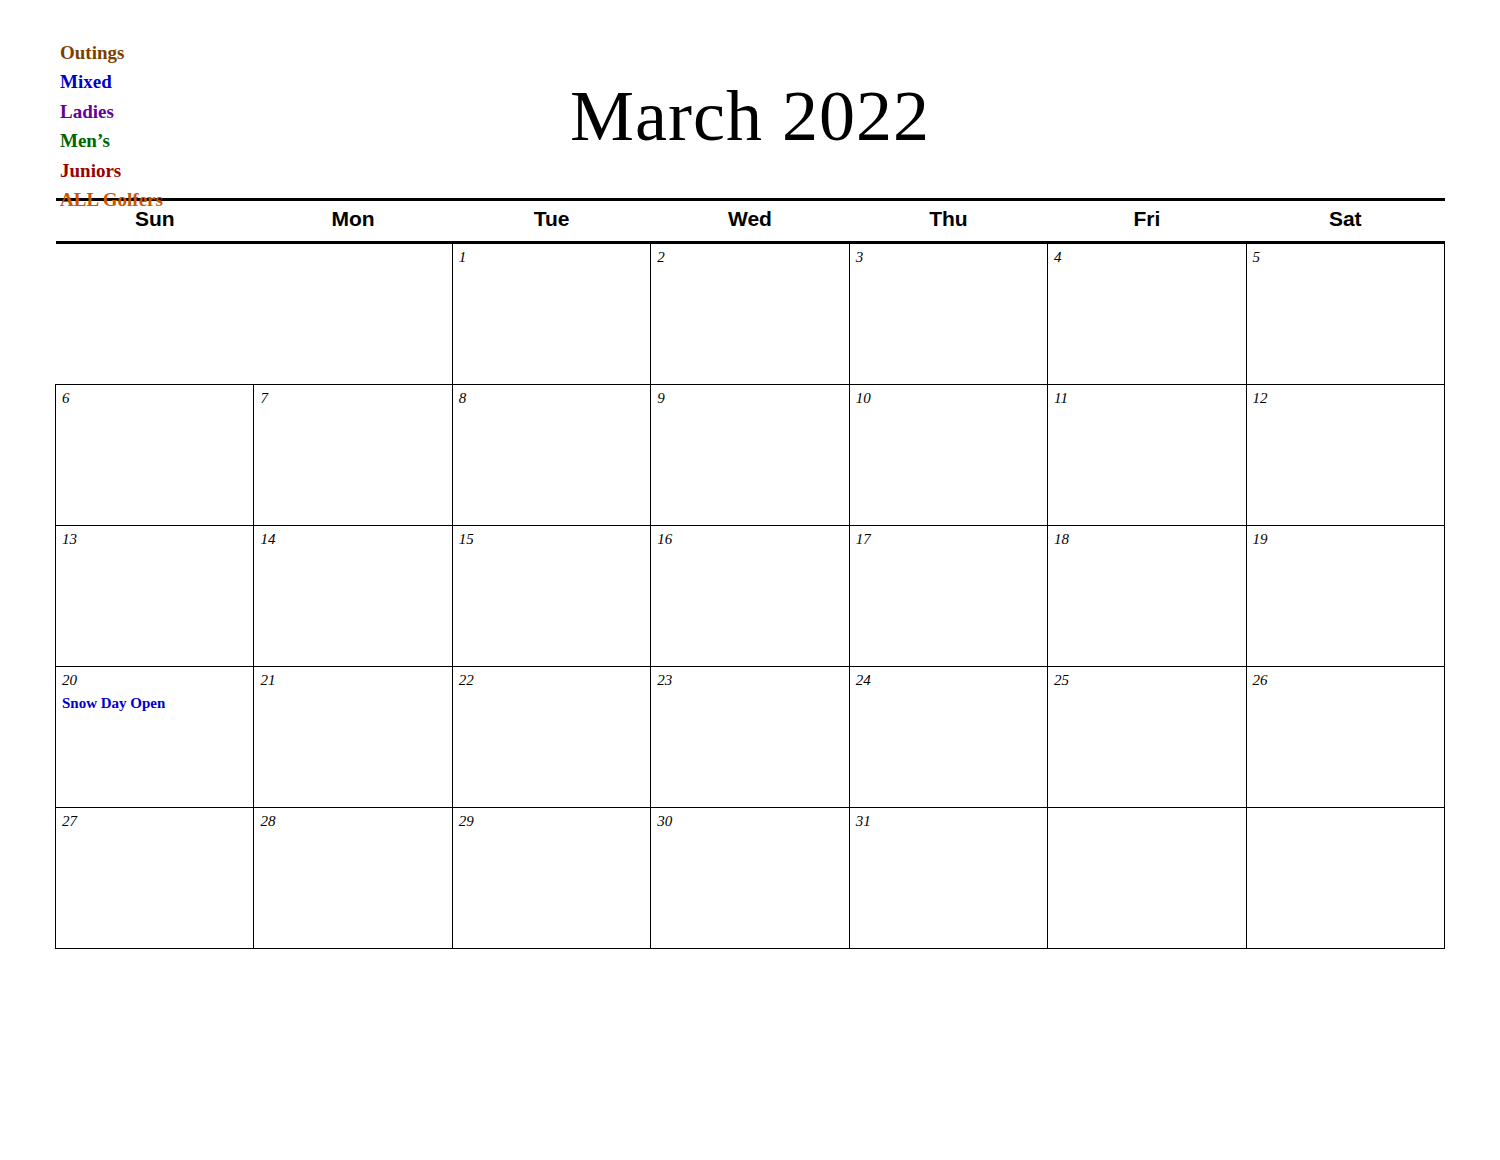Outings
Mixed
Ladies
Men’s
Juniors
ALL Golfers
March 2022
| Sun | Mon | Tue | Wed | Thu | Fri | Sat |
| --- | --- | --- | --- | --- | --- | --- |
| | | 1 | 2 | 3 | 4 | 5 |
| 6 | 7 | 8 | 9 | 10 | 11 | 12 |
| 13 | 14 | 15 | 16 | 17 | 18 | 19 |
| 20 Snow Day Open | 21 | 22 | 23 | 24 | 25 | 26 |
| 27 | 28 | 29 | 30 | 31 | | |